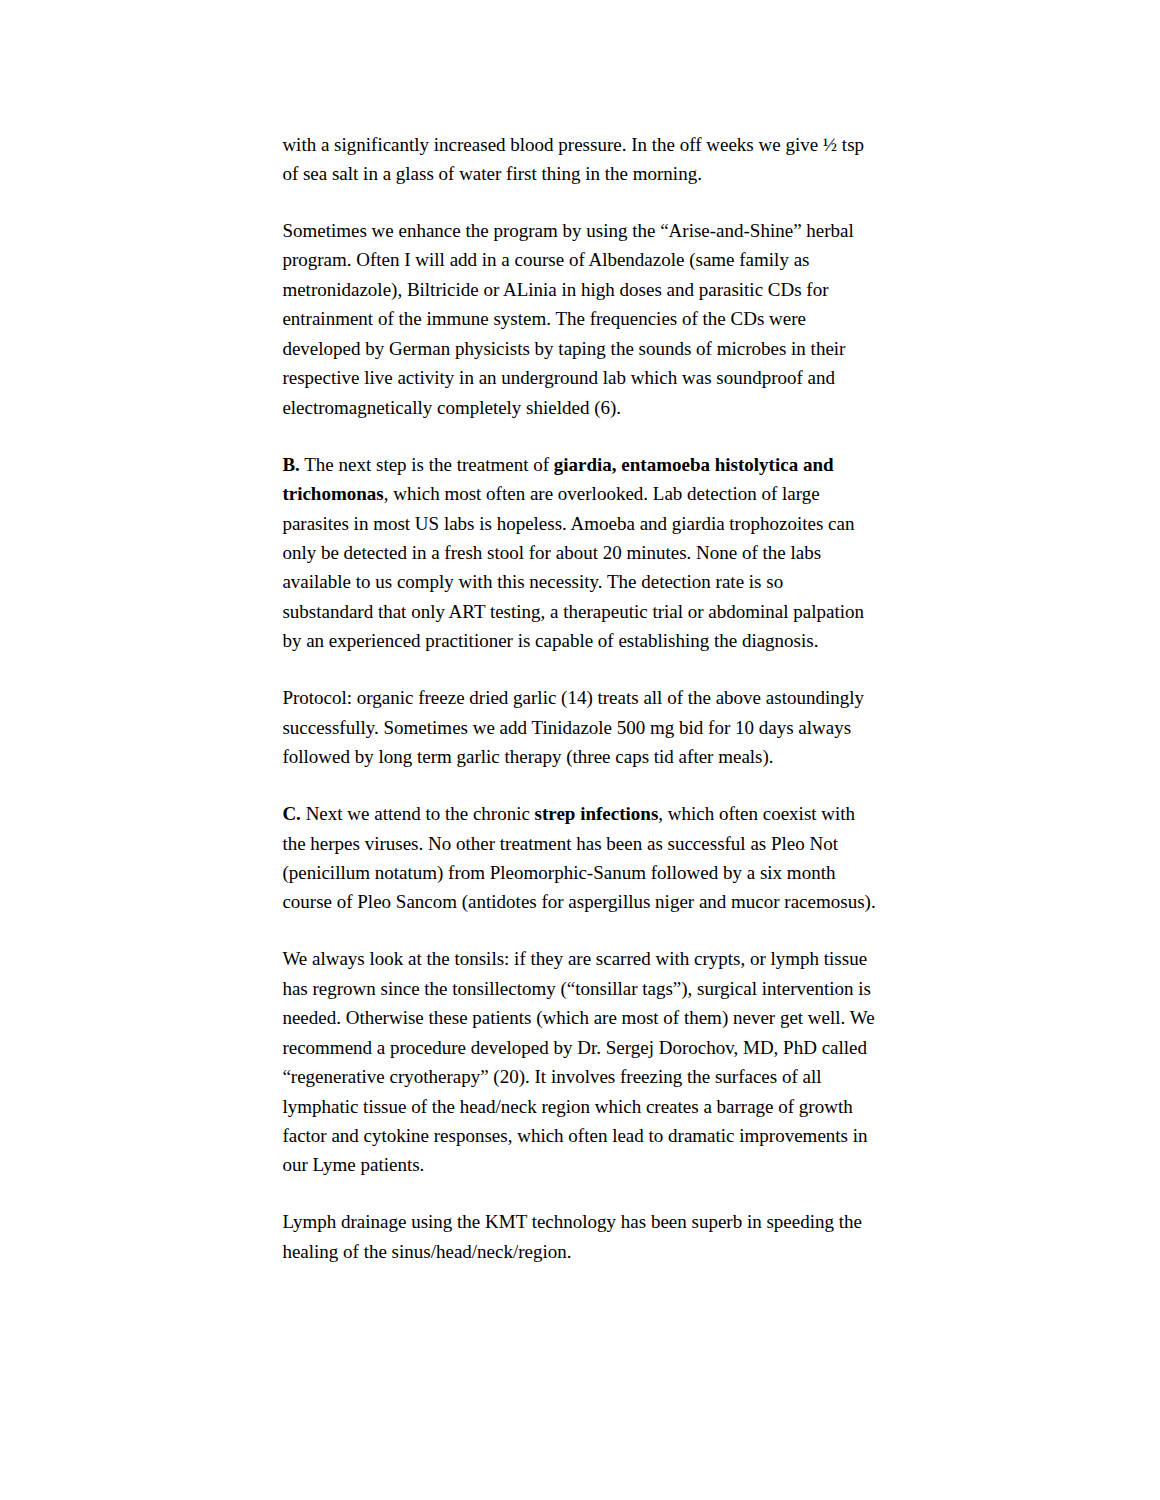with a significantly increased blood pressure. In the off weeks we give ½ tsp of sea salt in a glass of water first thing in the morning.
Sometimes we enhance the program by using the “Arise-and-Shine” herbal program. Often I will add in a course of Albendazole (same family as metronidazole), Biltricide or ALinia in high doses and parasitic CDs for entrainment of the immune system. The frequencies of the CDs were developed by German physicists by taping the sounds of microbes in their respective live activity in an underground lab which was soundproof and electromagnetically completely shielded (6).
B. The next step is the treatment of giardia, entamoeba histolytica and trichomonas, which most often are overlooked. Lab detection of large parasites in most US labs is hopeless. Amoeba and giardia trophozoites can only be detected in a fresh stool for about 20 minutes. None of the labs available to us comply with this necessity. The detection rate is so substandard that only ART testing, a therapeutic trial or abdominal palpation by an experienced practitioner is capable of establishing the diagnosis.
Protocol: organic freeze dried garlic (14) treats all of the above astoundingly successfully. Sometimes we add Tinidazole 500 mg bid for 10 days always followed by long term garlic therapy (three caps tid after meals).
C. Next we attend to the chronic strep infections, which often coexist with the herpes viruses. No other treatment has been as successful as Pleo Not (penicillum notatum) from Pleomorphic-Sanum followed by a six month course of Pleo Sancom (antidotes for aspergillus niger and mucor racemosus).
We always look at the tonsils: if they are scarred with crypts, or lymph tissue has regrown since the tonsillectomy (“tonsillar tags”), surgical intervention is needed. Otherwise these patients (which are most of them) never get well. We recommend a procedure developed by Dr. Sergej Dorochov, MD, PhD called “regenerative cryotherapy” (20). It involves freezing the surfaces of all lymphatic tissue of the head/neck region which creates a barrage of growth factor and cytokine responses, which often lead to dramatic improvements in our Lyme patients.
Lymph drainage using the KMT technology has been superb in speeding the healing of the sinus/head/neck/region.